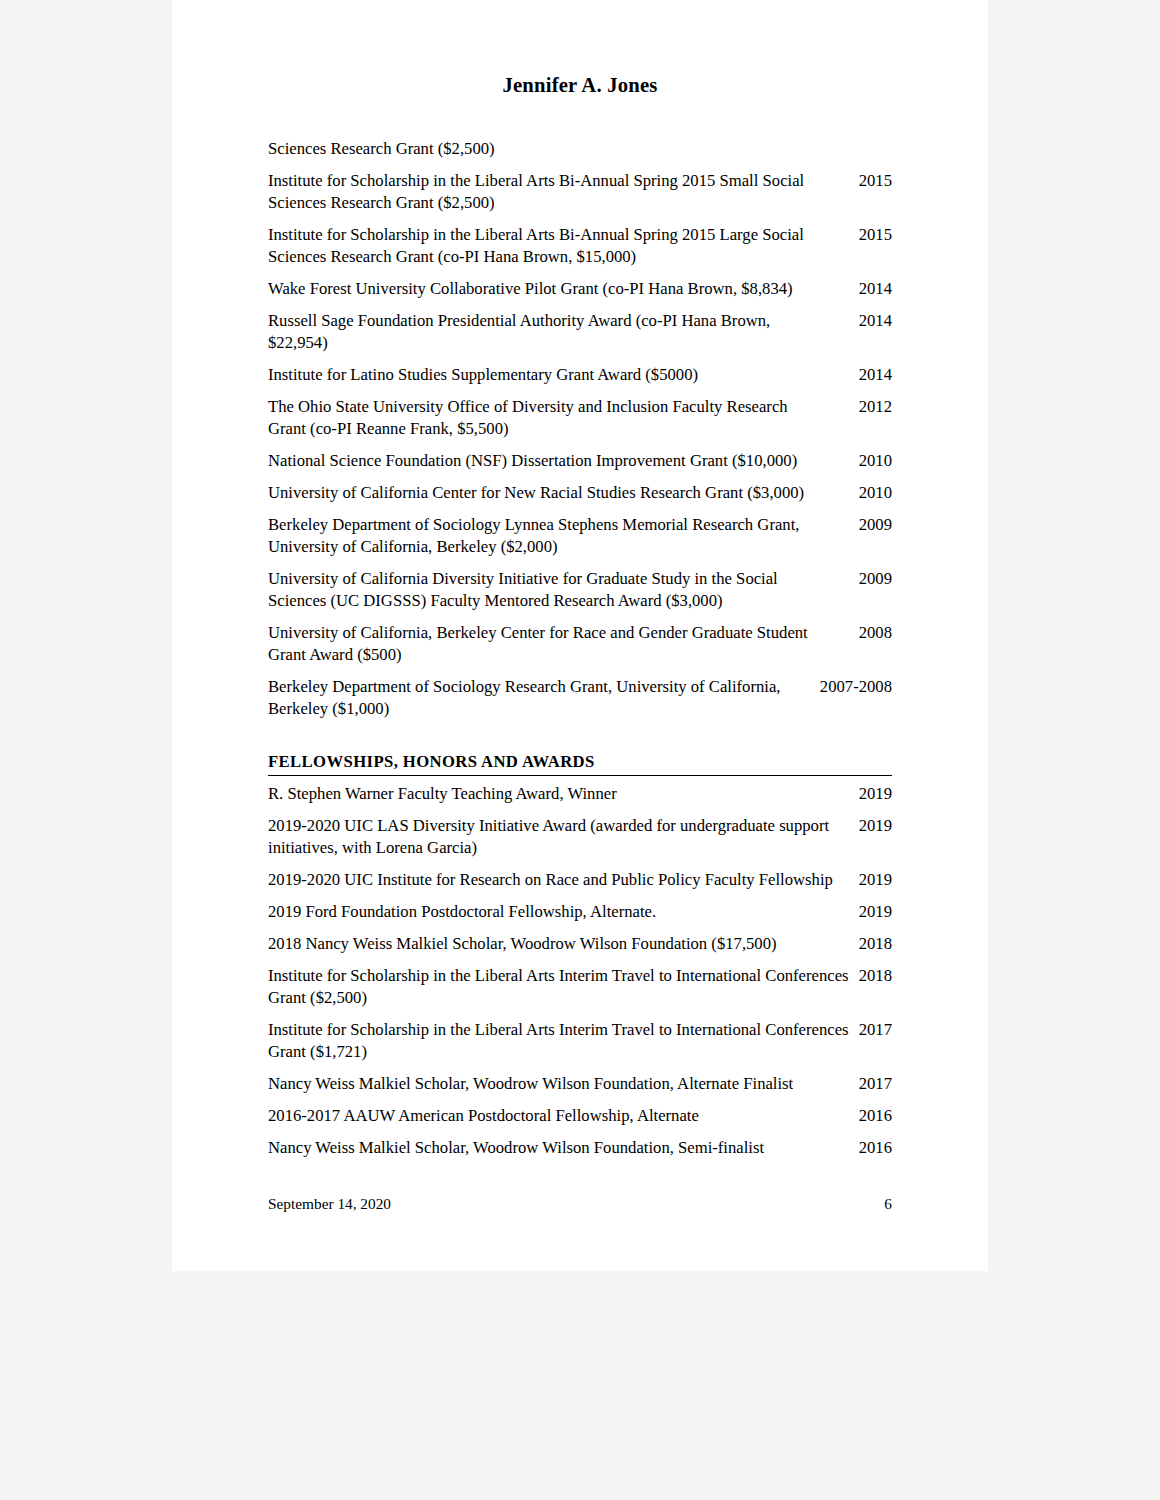Jennifer A. Jones
| Sciences Research Grant ($2,500) | |
| Institute for Scholarship in the Liberal Arts Bi-Annual Spring 2015 Small Social Sciences Research Grant ($2,500) | 2015 |
| Institute for Scholarship in the Liberal Arts Bi-Annual Spring 2015 Large Social Sciences Research Grant (co-PI Hana Brown, $15,000) | 2015 |
| Wake Forest University Collaborative Pilot Grant (co-PI Hana Brown, $8,834) | 2014 |
| Russell Sage Foundation Presidential Authority Award (co-PI Hana Brown, $22,954) | 2014 |
| Institute for Latino Studies Supplementary Grant Award ($5000) | 2014 |
| The Ohio State University Office of Diversity and Inclusion Faculty Research Grant (co-PI Reanne Frank, $5,500) | 2012 |
| National Science Foundation (NSF) Dissertation Improvement Grant ($10,000) | 2010 |
| University of California Center for New Racial Studies Research Grant ($3,000) | 2010 |
| Berkeley Department of Sociology Lynnea Stephens Memorial Research Grant, University of California, Berkeley ($2,000) | 2009 |
| University of California Diversity Initiative for Graduate Study in the Social Sciences (UC DIGSSS) Faculty Mentored Research Award ($3,000) | 2009 |
| University of California, Berkeley Center for Race and Gender Graduate Student Grant Award ($500) | 2008 |
| Berkeley Department of Sociology Research Grant, University of California, Berkeley ($1,000) | 2007-2008 |
FELLOWSHIPS, HONORS AND AWARDS
| R. Stephen Warner Faculty Teaching Award, Winner | 2019 |
| 2019-2020 UIC LAS Diversity Initiative Award (awarded for undergraduate support initiatives, with Lorena Garcia) | 2019 |
| 2019-2020 UIC Institute for Research on Race and Public Policy Faculty Fellowship | 2019 |
| 2019 Ford Foundation Postdoctoral Fellowship, Alternate. | 2019 |
| 2018 Nancy Weiss Malkiel Scholar, Woodrow Wilson Foundation ($17,500) | 2018 |
| Institute for Scholarship in the Liberal Arts Interim Travel to International Conferences Grant ($2,500) | 2018 |
| Institute for Scholarship in the Liberal Arts Interim Travel to International Conferences Grant ($1,721) | 2017 |
| Nancy Weiss Malkiel Scholar, Woodrow Wilson Foundation, Alternate Finalist | 2017 |
| 2016-2017 AAUW American Postdoctoral Fellowship, Alternate | 2016 |
| Nancy Weiss Malkiel Scholar, Woodrow Wilson Foundation, Semi-finalist | 2016 |
September 14, 2020 6